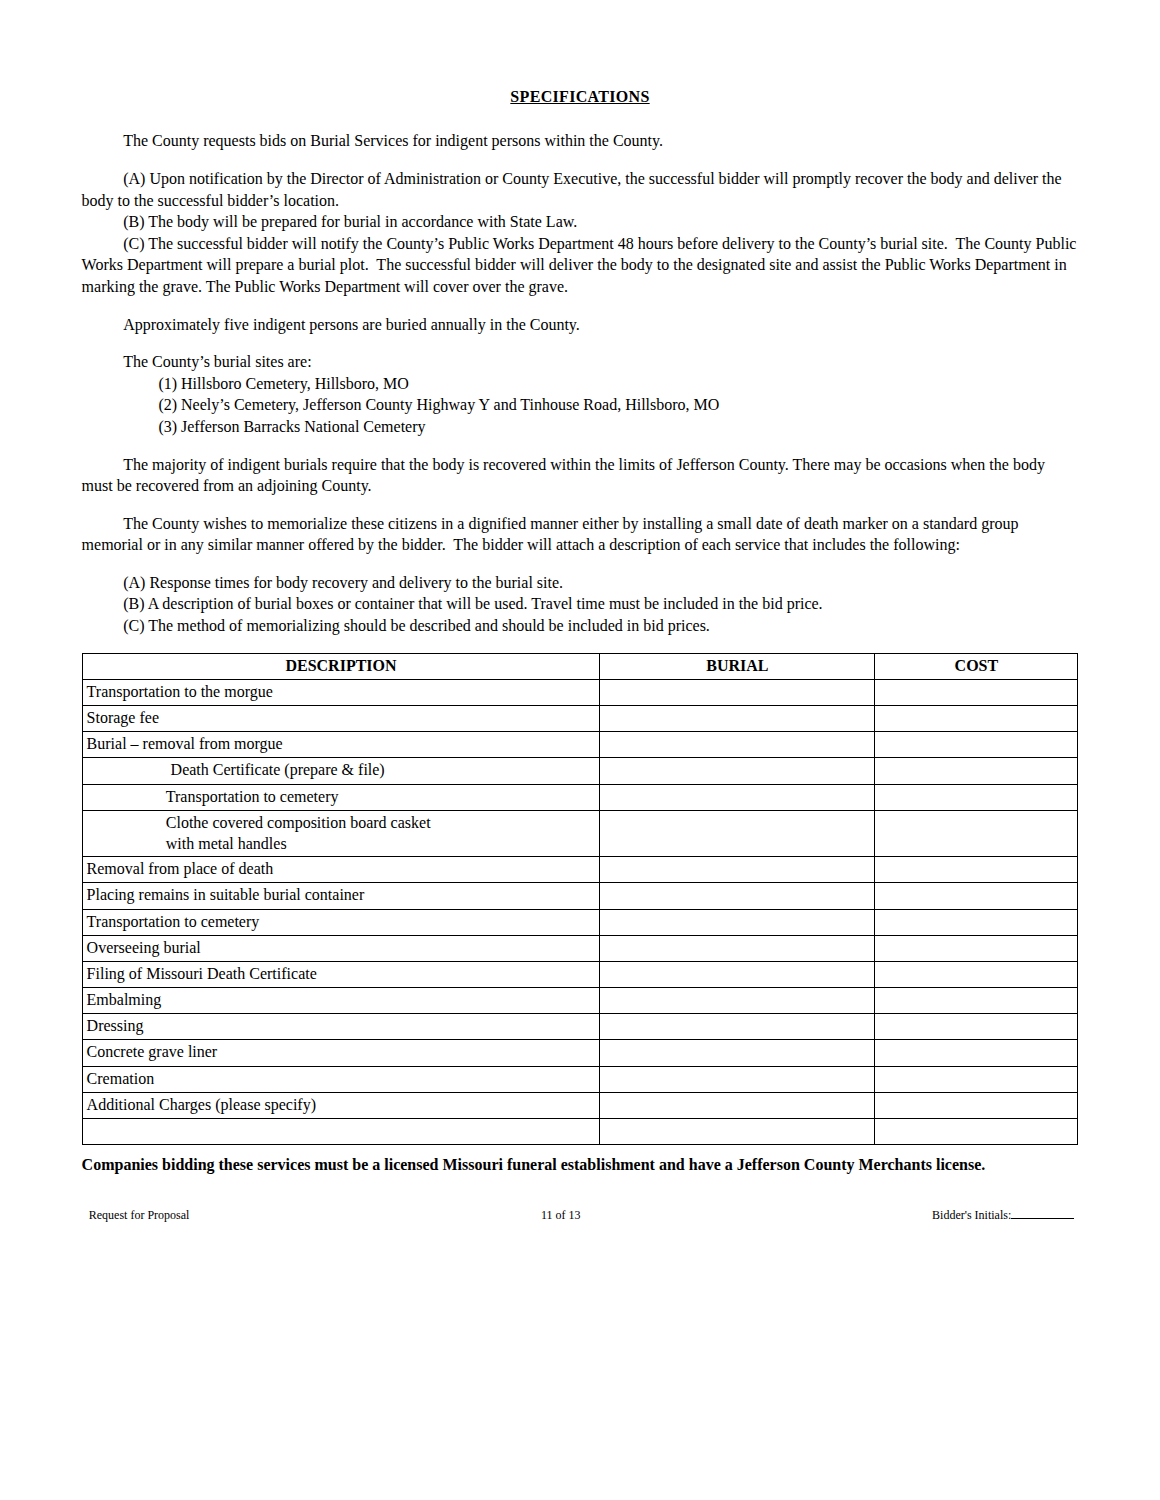SPECIFICATIONS
The County requests bids on Burial Services for indigent persons within the County.
(A) Upon notification by the Director of Administration or County Executive, the successful bidder will promptly recover the body and deliver the body to the successful bidder’s location.
(B) The body will be prepared for burial in accordance with State Law.
(C) The successful bidder will notify the County’s Public Works Department 48 hours before delivery to the County’s burial site. The County Public Works Department will prepare a burial plot. The successful bidder will deliver the body to the designated site and assist the Public Works Department in marking the grave. The Public Works Department will cover over the grave.
Approximately five indigent persons are buried annually in the County.
The County’s burial sites are:
(1) Hillsboro Cemetery, Hillsboro, MO
(2) Neely’s Cemetery, Jefferson County Highway Y and Tinhouse Road, Hillsboro, MO
(3) Jefferson Barracks National Cemetery
The majority of indigent burials require that the body is recovered within the limits of Jefferson County. There may be occasions when the body must be recovered from an adjoining County.
The County wishes to memorialize these citizens in a dignified manner either by installing a small date of death marker on a standard group memorial or in any similar manner offered by the bidder. The bidder will attach a description of each service that includes the following:
(A) Response times for body recovery and delivery to the burial site.
(B) A description of burial boxes or container that will be used. Travel time must be included in the bid price.
(C) The method of memorializing should be described and should be included in bid prices.
| DESCRIPTION | BURIAL | COST |
| --- | --- | --- |
| Transportation to the morgue | | |
| Storage fee | | |
| Burial – removal from morgue | | |
| Death Certificate (prepare & file) | | |
| Transportation to cemetery | | |
| Clothe covered composition board casket with metal handles | | |
| Removal from place of death | | |
| Placing remains in suitable burial container | | |
| Transportation to cemetery | | |
| Overseeing burial | | |
| Filing of Missouri Death Certificate | | |
| Embalming | | |
| Dressing | | |
| Concrete grave liner | | |
| Cremation | | |
| Additional Charges (please specify) | | |
Companies bidding these services must be a licensed Missouri funeral establishment and have a Jefferson County Merchants license.
Request for Proposal
11 of 13
Bidder's Initials: